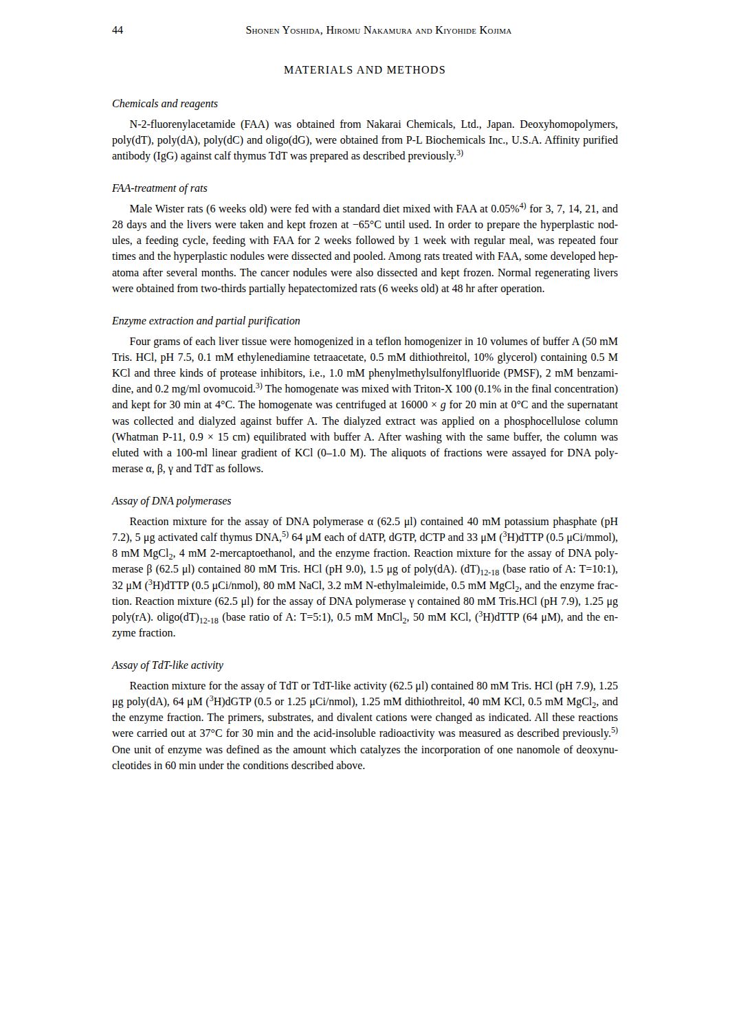44 Shonen Yoshida, Hiromu Nakamura and Kiyohide Kojima
MATERIALS AND METHODS
Chemicals and reagents
N-2-fluorenylacetamide (FAA) was obtained from Nakarai Chemicals, Ltd., Japan. Deoxyhomopolymers, poly(dT), poly(dA), poly(dC) and oligo(dG), were obtained from P-L Biochemicals Inc., U.S.A. Affinity purified antibody (IgG) against calf thymus TdT was prepared as described previously.3)
FAA-treatment of rats
Male Wister rats (6 weeks old) were fed with a standard diet mixed with FAA at 0.05%4) for 3, 7, 14, 21, and 28 days and the livers were taken and kept frozen at −65°C until used. In order to prepare the hyperplastic nodules, a feeding cycle, feeding with FAA for 2 weeks followed by 1 week with regular meal, was repeated four times and the hyperplastic nodules were dissected and pooled. Among rats treated with FAA, some developed hepatoma after several months. The cancer nodules were also dissected and kept frozen. Normal regenerating livers were obtained from two-thirds partially hepatectomized rats (6 weeks old) at 48 hr after operation.
Enzyme extraction and partial purification
Four grams of each liver tissue were homogenized in a teflon homogenizer in 10 volumes of buffer A (50 mM Tris. HCl, pH 7.5, 0.1 mM ethylenediamine tetraacetate, 0.5 mM dithiothreitol, 10% glycerol) containing 0.5 M KCl and three kinds of protease inhibitors, i.e., 1.0 mM phenylmethylsulfonylfluoride (PMSF), 2 mM benzamidine, and 0.2 mg/ml ovomucoid.3) The homogenate was mixed with Triton-X 100 (0.1% in the final concentration) and kept for 30 min at 4°C. The homogenate was centrifuged at 16000 × g for 20 min at 0°C and the supernatant was collected and dialyzed against buffer A. The dialyzed extract was applied on a phosphocellulose column (Whatman P-11, 0.9 × 15 cm) equilibrated with buffer A. After washing with the same buffer, the column was eluted with a 100-ml linear gradient of KCl (0–1.0 M). The aliquots of fractions were assayed for DNA polymerase α, β, γ and TdT as follows.
Assay of DNA polymerases
Reaction mixture for the assay of DNA polymerase α (62.5 μl) contained 40 mM potassium phasphate (pH 7.2), 5 μg activated calf thymus DNA,5) 64 μM each of dATP, dGTP, dCTP and 33 μM (3H)dTTP (0.5 μCi/mmol), 8 mM MgCl2, 4 mM 2-mercaptoethanol, and the enzyme fraction. Reaction mixture for the assay of DNA polymerase β (62.5 μl) contained 80 mM Tris. HCl (pH 9.0), 1.5 μg of poly(dA). (dT)12-18 (base ratio of A: T=10:1), 32 μM (3H)dTTP (0.5 μCi/nmol), 80 mM NaCl, 3.2 mM N-ethylmaleimide, 0.5 mM MgCl2, and the enzyme fraction. Reaction mixture (62.5 μl) for the assay of DNA polymerase γ contained 80 mM Tris.HCl (pH 7.9), 1.25 μg poly(rA). oligo(dT)12-18 (base ratio of A: T=5:1), 0.5 mM MnCl2, 50 mM KCl, (3H)dTTP (64 μM), and the enzyme fraction.
Assay of TdT-like activity
Reaction mixture for the assay of TdT or TdT-like activity (62.5 μl) contained 80 mM Tris. HCl (pH 7.9), 1.25 μg poly(dA), 64 μM (3H)dGTP (0.5 or 1.25 μCi/nmol), 1.25 mM dithiothreitol, 40 mM KCl, 0.5 mM MgCl2, and the enzyme fraction. The primers, substrates, and divalent cations were changed as indicated. All these reactions were carried out at 37°C for 30 min and the acid-insoluble radioactivity was measured as described previously.5) One unit of enzyme was defined as the amount which catalyzes the incorporation of one nanomole of deoxynucleotides in 60 min under the conditions described above.